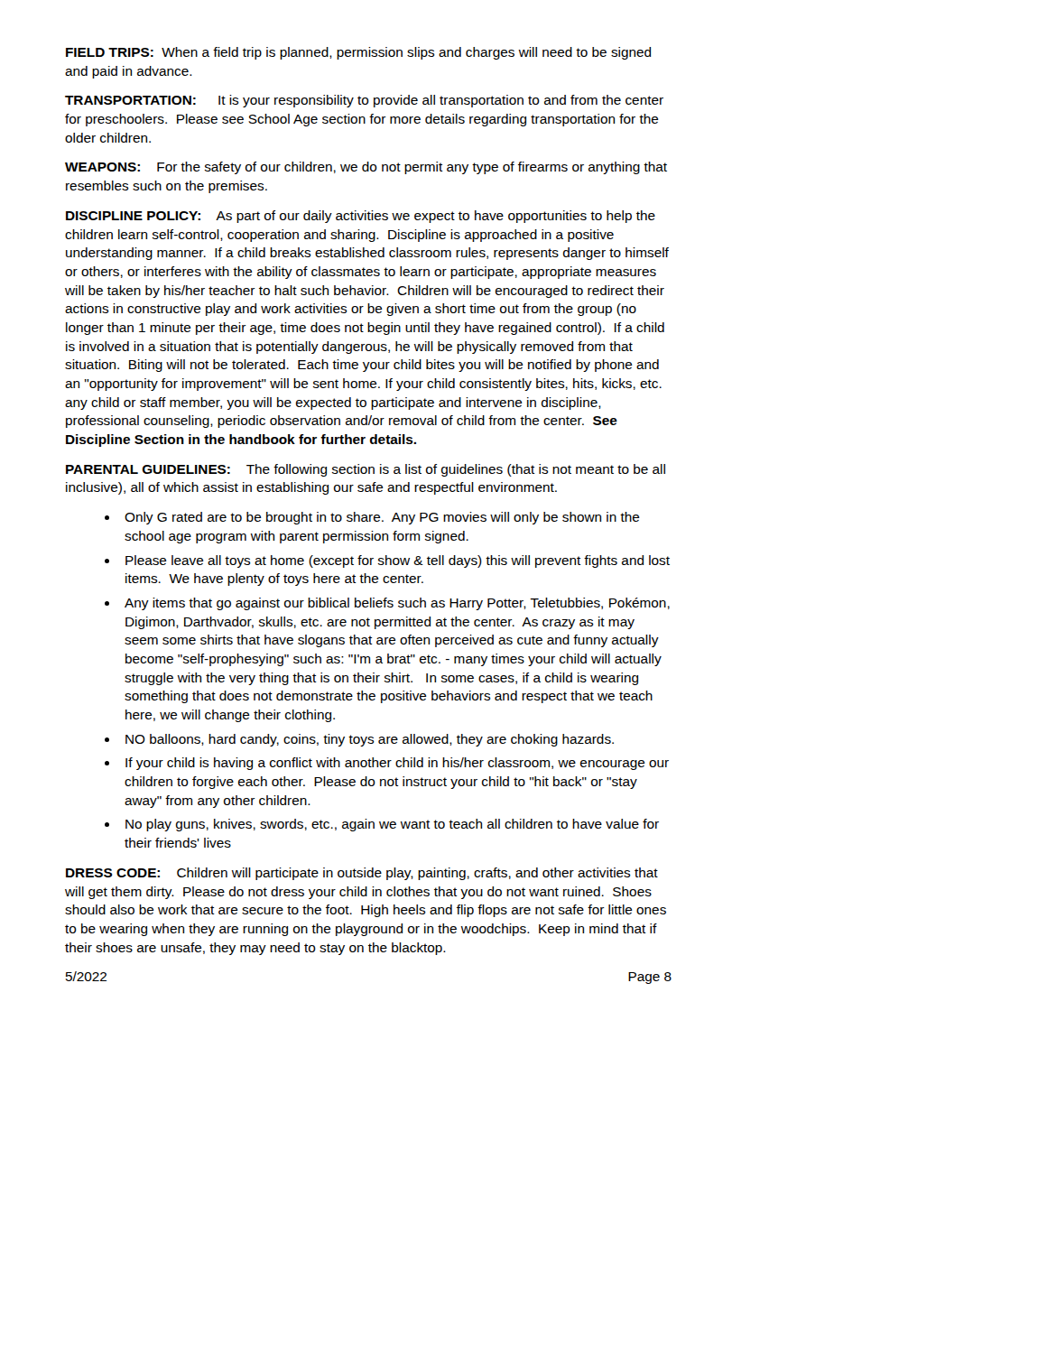FIELD TRIPS: When a field trip is planned, permission slips and charges will need to be signed and paid in advance.
TRANSPORTATION: It is your responsibility to provide all transportation to and from the center for preschoolers. Please see School Age section for more details regarding transportation for the older children.
WEAPONS: For the safety of our children, we do not permit any type of firearms or anything that resembles such on the premises.
DISCIPLINE POLICY: As part of our daily activities we expect to have opportunities to help the children learn self-control, cooperation and sharing. Discipline is approached in a positive understanding manner. If a child breaks established classroom rules, represents danger to himself or others, or interferes with the ability of classmates to learn or participate, appropriate measures will be taken by his/her teacher to halt such behavior. Children will be encouraged to redirect their actions in constructive play and work activities or be given a short time out from the group (no longer than 1 minute per their age, time does not begin until they have regained control). If a child is involved in a situation that is potentially dangerous, he will be physically removed from that situation. Biting will not be tolerated. Each time your child bites you will be notified by phone and an "opportunity for improvement" will be sent home. If your child consistently bites, hits, kicks, etc. any child or staff member, you will be expected to participate and intervene in discipline, professional counseling, periodic observation and/or removal of child from the center. See Discipline Section in the handbook for further details.
PARENTAL GUIDELINES: The following section is a list of guidelines (that is not meant to be all inclusive), all of which assist in establishing our safe and respectful environment.
Only G rated are to be brought in to share. Any PG movies will only be shown in the school age program with parent permission form signed.
Please leave all toys at home (except for show & tell days) this will prevent fights and lost items. We have plenty of toys here at the center.
Any items that go against our biblical beliefs such as Harry Potter, Teletubbies, Pokémon, Digimon, Darthvador, skulls, etc. are not permitted at the center. As crazy as it may seem some shirts that have slogans that are often perceived as cute and funny actually become "self-prophesying" such as: "I'm a brat" etc. - many times your child will actually struggle with the very thing that is on their shirt. In some cases, if a child is wearing something that does not demonstrate the positive behaviors and respect that we teach here, we will change their clothing.
NO balloons, hard candy, coins, tiny toys are allowed, they are choking hazards.
If your child is having a conflict with another child in his/her classroom, we encourage our children to forgive each other. Please do not instruct your child to "hit back" or "stay away" from any other children.
No play guns, knives, swords, etc., again we want to teach all children to have value for their friends' lives
DRESS CODE: Children will participate in outside play, painting, crafts, and other activities that will get them dirty. Please do not dress your child in clothes that you do not want ruined. Shoes should also be work that are secure to the foot. High heels and flip flops are not safe for little ones to be wearing when they are running on the playground or in the woodchips. Keep in mind that if their shoes are unsafe, they may need to stay on the blacktop.
5/2022 Page 8